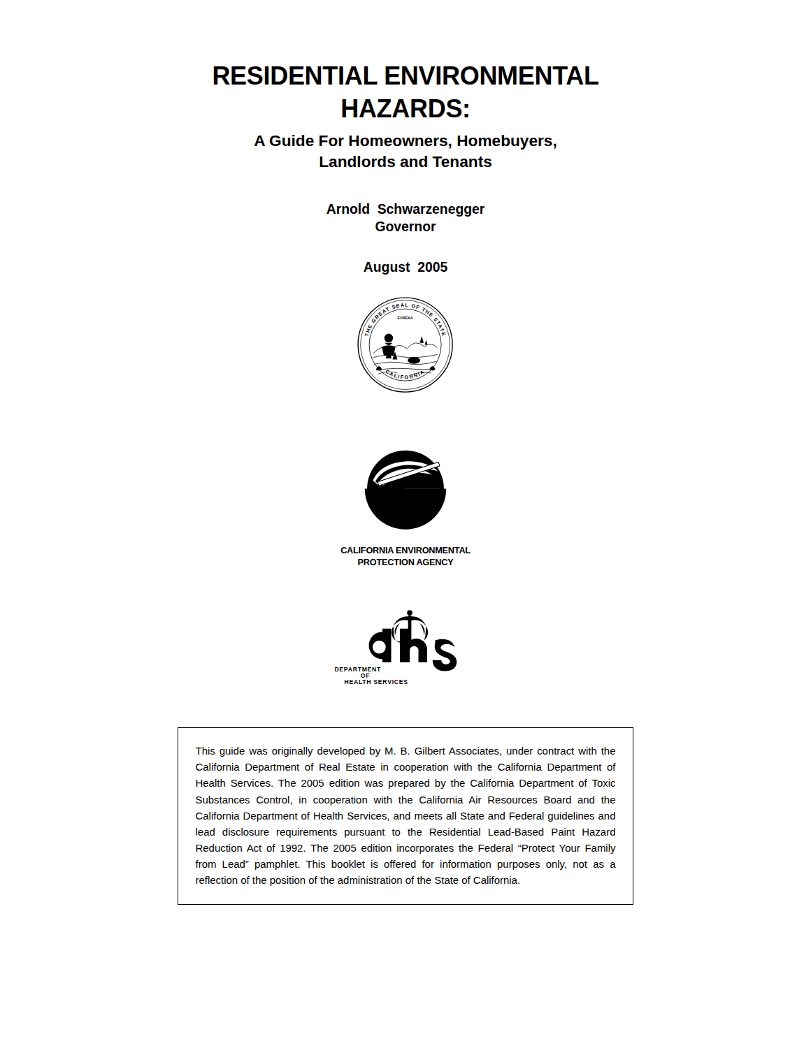RESIDENTIAL ENVIRONMENTAL HAZARDS:
A Guide For Homeowners, Homebuyers,
Landlords and Tenants
Arnold Schwarzenegger
Governor
August 2005
THE GREAT SEAL OF THE STATE CALIFORNIA EUREKA
CALIFORNIA ENVIRONMENTAL
PROTECTION AGENCY
DEPARTMENT OF HEALTH SERVICES
This guide was originally developed by M. B. Gilbert Associates, under contract with the California Department of Real Estate in cooperation with the California Department of Health Services. The 2005 edition was prepared by the California Department of Toxic Substances Control, in cooperation with the California Air Resources Board and the California Department of Health Services, and meets all State and Federal guidelines and lead disclosure requirements pursuant to the Residential Lead-Based Paint Hazard Reduction Act of 1992. The 2005 edition incorporates the Federal “Protect Your Family from Lead” pamphlet. This booklet is offered for information purposes only, not as a reflection of the position of the administration of the State of California.